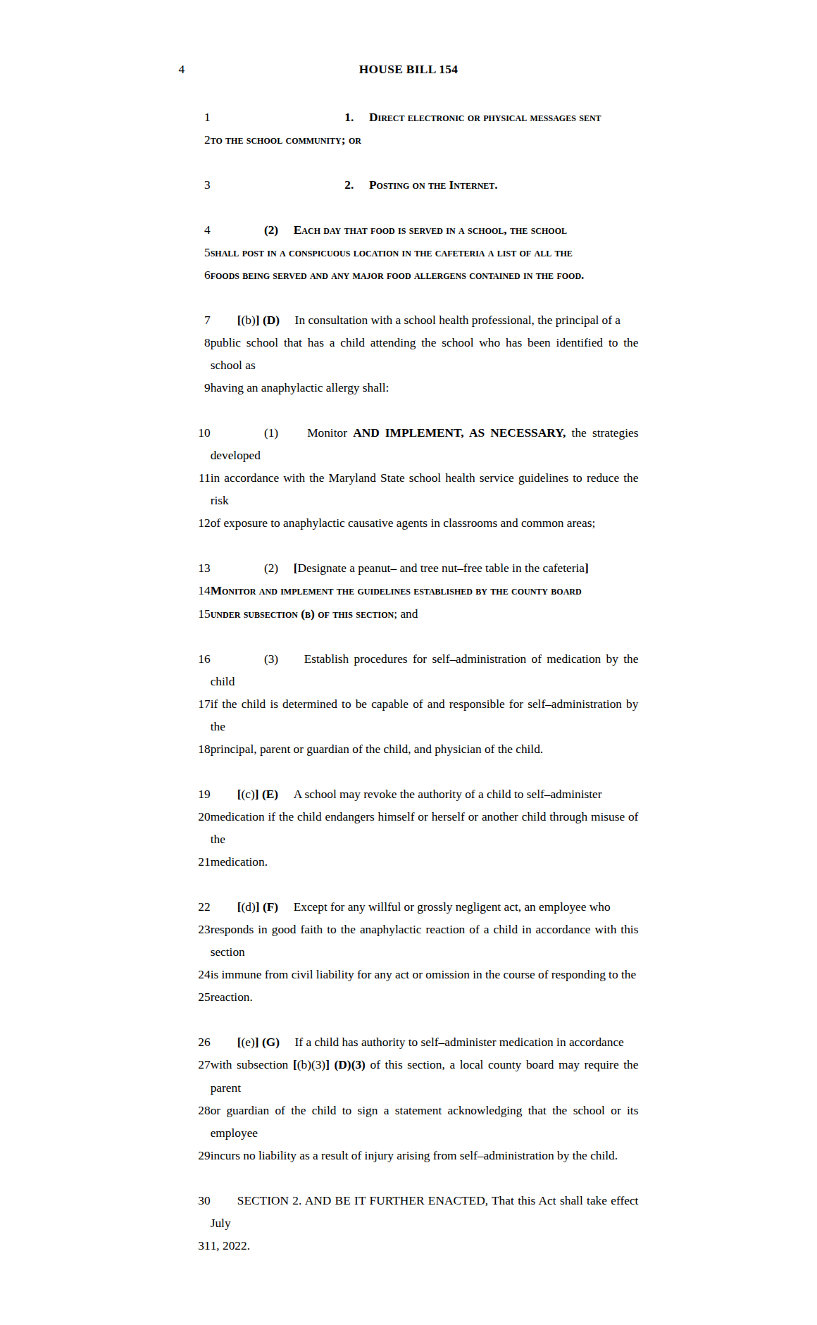4
HOUSE BILL 154
| 1 | 1. Direct electronic or physical messages sent |
| 2 | to the school community; or |
| 3 | 2. Posting on the Internet. |
| 4 | (2) Each day that food is served in a school, the school |
| 5 | shall post in a conspicuous location in the cafeteria a list of all the |
| 6 | foods being served and any major food allergens contained in the food. |
| 7 | [ (b) ] (D) In consultation with a school health professional, the principal of a |
| 8 | public school that has a child attending the school who has been identified to the school as |
| 9 | having an anaphylactic allergy shall: |
| 10 | (1) Monitor AND IMPLEMENT, AS NECESSARY, the strategies developed |
| 11 | in accordance with the Maryland State school health service guidelines to reduce the risk |
| 12 | of exposure to anaphylactic causative agents in classrooms and common areas; |
| 13 | (2) [ Designate a peanut– and tree nut–free table in the cafeteria ] |
| 14 | Monitor and implement the guidelines established by the county board |
| 15 | under subsection (b) of this section ; and |
| 16 | (3) Establish procedures for self–administration of medication by the child |
| 17 | if the child is determined to be capable of and responsible for self–administration by the |
| 18 | principal, parent or guardian of the child, and physician of the child. |
| 19 | [ (c) ] (E) A school may revoke the authority of a child to self–administer |
| 20 | medication if the child endangers himself or herself or another child through misuse of the |
| 21 | medication. |
| 22 | [ (d) ] (F) Except for any willful or grossly negligent act, an employee who |
| 23 | responds in good faith to the anaphylactic reaction of a child in accordance with this section |
| 24 | is immune from civil liability for any act or omission in the course of responding to the |
| 25 | reaction. |
| 26 | [ (e) ] (G) If a child has authority to self–administer medication in accordance |
| 27 | with subsection [ (b)(3) ] (D)(3) of this section, a local county board may require the parent |
| 28 | or guardian of the child to sign a statement acknowledging that the school or its employee |
| 29 | incurs no liability as a result of injury arising from self–administration by the child. |
| 30 | SECTION 2. AND BE IT FURTHER ENACTED, That this Act shall take effect July |
| 31 | 1, 2022. |